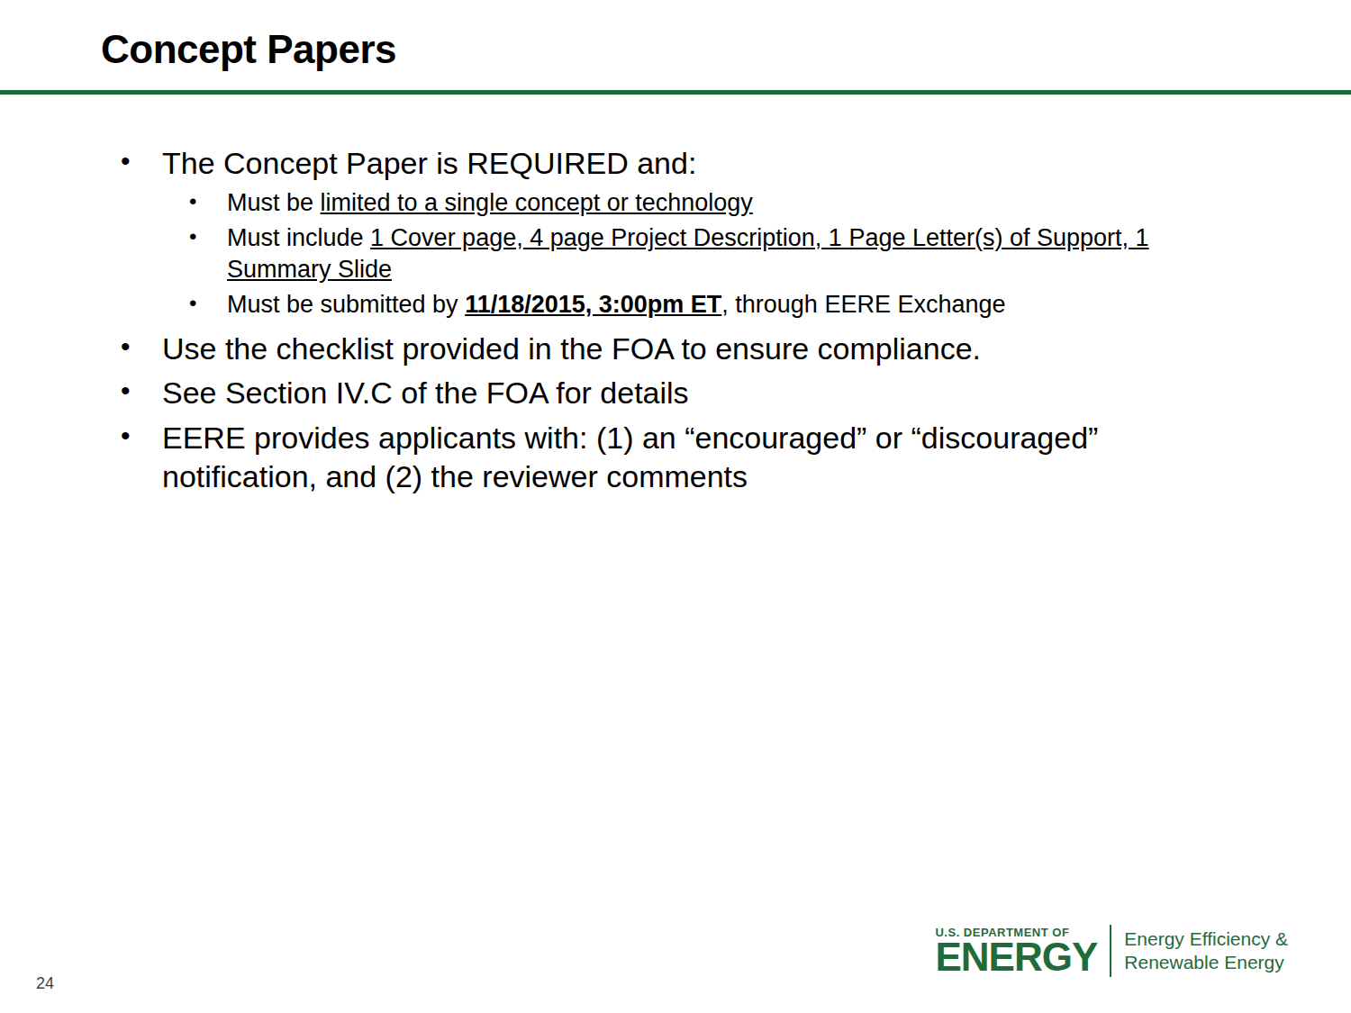Concept Papers
The Concept Paper is REQUIRED and:
Must be limited to a single concept or technology
Must include 1 Cover page, 4 page Project Description, 1 Page Letter(s) of Support, 1 Summary Slide
Must be submitted by 11/18/2015, 3:00pm ET, through EERE Exchange
Use the checklist provided in the FOA to ensure compliance.
See Section IV.C of the FOA for details
EERE provides applicants with: (1) an “encouraged” or “discouraged” notification, and (2) the reviewer comments
24
U.S. DEPARTMENT OF
ENERGY
Energy Efficiency &
Renewable Energy